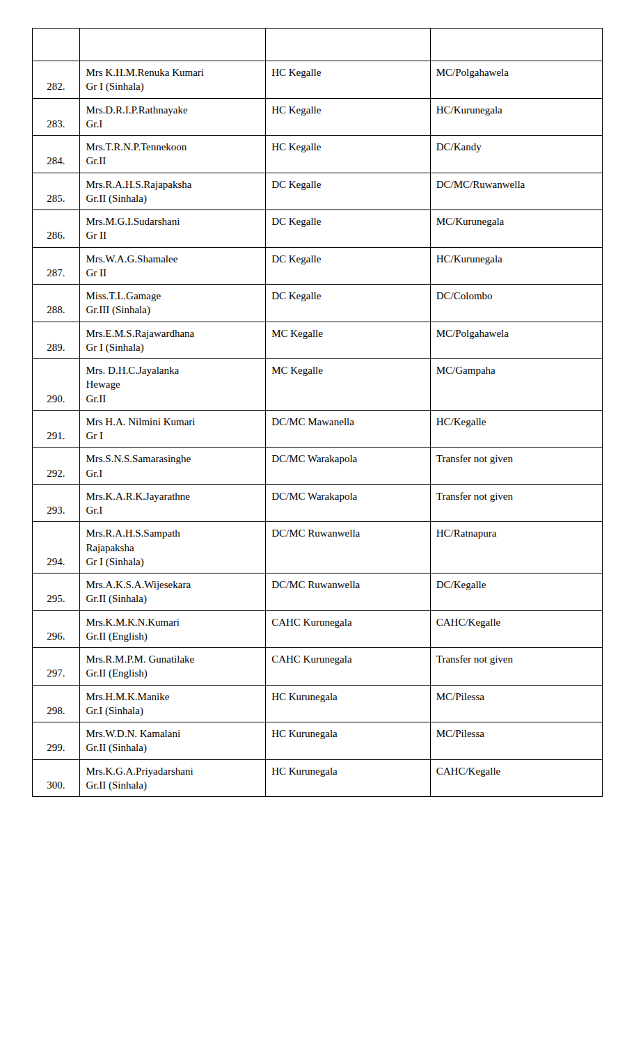| 282. | Mrs K.H.M.Renuka Kumari Gr I (Sinhala) | HC Kegalle | MC/Polgahawela |
| 283. | Mrs.D.R.I.P.Rathnayake Gr.I | HC Kegalle | HC/Kurunegala |
| 284. | Mrs.T.R.N.P.Tennekoon Gr.II | HC Kegalle | DC/Kandy |
| 285. | Mrs.R.A.H.S.Rajapaksha Gr.II (Sinhala) | DC Kegalle | DC/MC/Ruwanwella |
| 286. | Mrs.M.G.I.Sudarshani Gr II | DC Kegalle | MC/Kurunegala |
| 287. | Mrs.W.A.G.Shamalee Gr II | DC Kegalle | HC/Kurunegala |
| 288. | Miss.T.L.Gamage Gr.III (Sinhala) | DC Kegalle | DC/Colombo |
| 289. | Mrs.E.M.S.Rajawardhana Gr I (Sinhala) | MC Kegalle | MC/Polgahawela |
| 290. | Mrs. D.H.C.Jayalanka Hewage Gr.II | MC Kegalle | MC/Gampaha |
| 291. | Mrs H.A. Nilmini Kumari Gr I | DC/MC Mawanella | HC/Kegalle |
| 292. | Mrs.S.N.S.Samarasinghe Gr.I | DC/MC Warakapola | Transfer not given |
| 293. | Mrs.K.A.R.K.Jayarathne Gr.I | DC/MC Warakapola | Transfer not given |
| 294. | Mrs.R.A.H.S.Sampath Rajapaksha Gr I (Sinhala) | DC/MC Ruwanwella | HC/Ratnapura |
| 295. | Mrs.A.K.S.A.Wijesekara Gr.II (Sinhala) | DC/MC Ruwanwella | DC/Kegalle |
| 296. | Mrs.K.M.K.N.Kumari Gr.II (English) | CAHC Kurunegala | CAHC/Kegalle |
| 297. | Mrs.R.M.P.M. Gunatilake Gr.II (English) | CAHC Kurunegala | Transfer not given |
| 298. | Mrs.H.M.K.Manike Gr.I (Sinhala) | HC Kurunegala | MC/Pilessa |
| 299. | Mrs.W.D.N. Kamalani Gr.II (Sinhala) | HC Kurunegala | MC/Pilessa |
| 300. | Mrs.K.G.A.Priyadarshani Gr.II (Sinhala) | HC Kurunegala | CAHC/Kegalle |